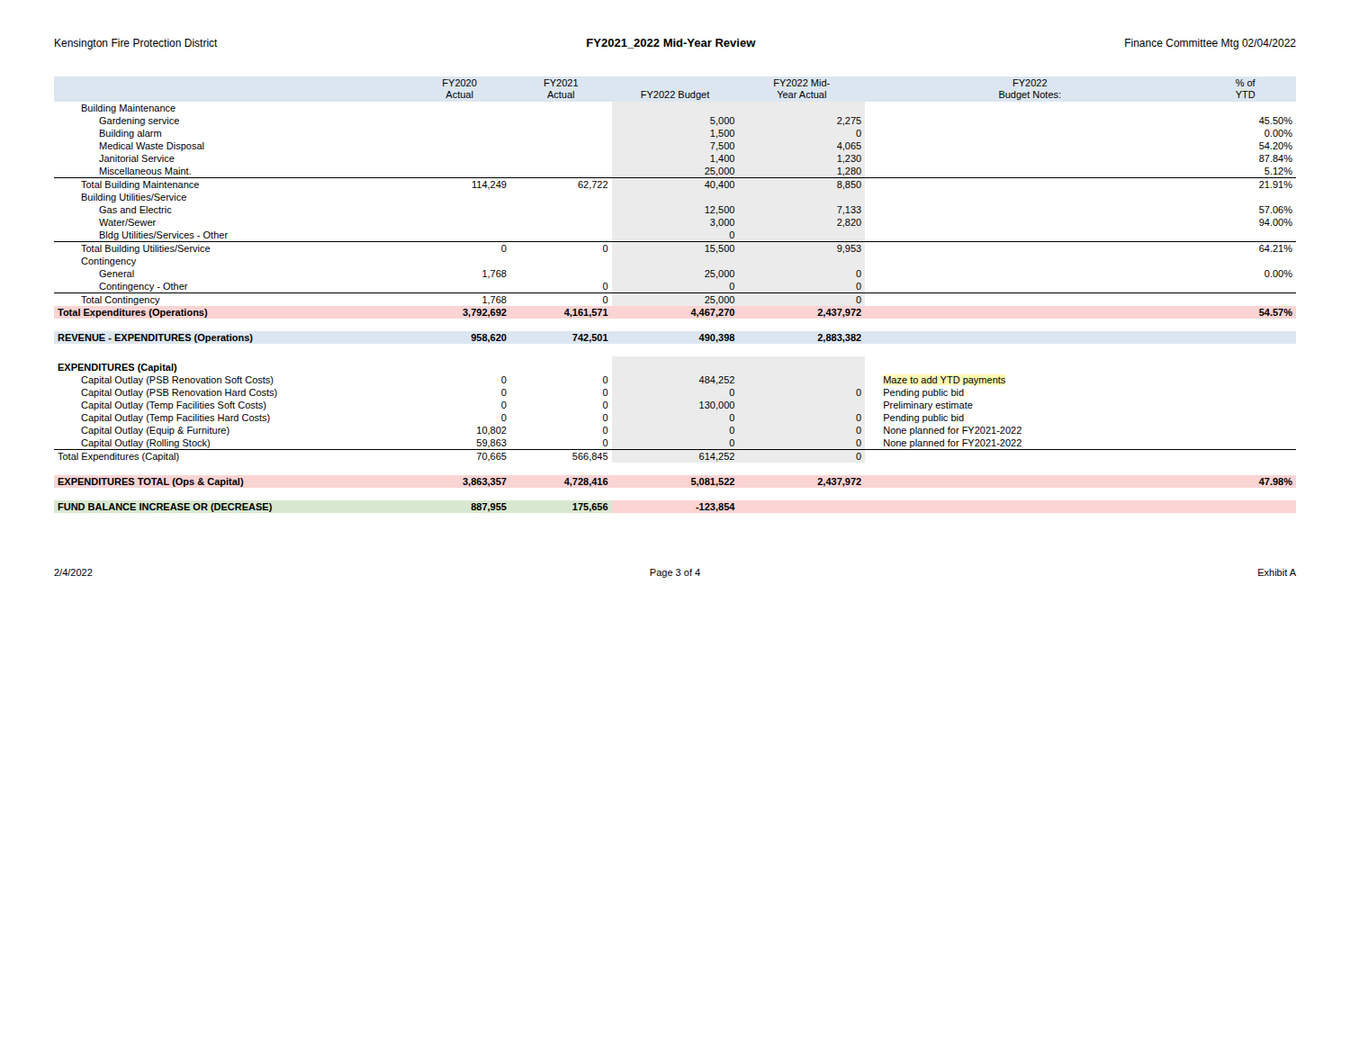Kensington Fire Protection District
FY2021_2022 Mid-Year Review
Finance Committee Mtg 02/04/2022
| | FY2020 Actual | FY2021 Actual | FY2022 Budget | FY2022 Mid- Year Actual | FY2022 Budget Notes: | % of YTD |
| --- | --- | --- | --- | --- | --- | --- |
| Building Maintenance | | | | | | |
| Gardening service | | | 5,000 | 2,275 | | 45.50% |
| Building alarm | | | 1,500 | 0 | | 0.00% |
| Medical Waste Disposal | | | 7,500 | 4,065 | | 54.20% |
| Janitorial Service | | | 1,400 | 1,230 | | 87.84% |
| Miscellaneous Maint. | | | 25,000 | 1,280 | | 5.12% |
| Total Building Maintenance | 114,249 | 62,722 | 40,400 | 8,850 | | 21.91% |
| Building Utilities/Service | | | | | | |
| Gas and Electric | | | 12,500 | 7,133 | | 57.06% |
| Water/Sewer | | | 3,000 | 2,820 | | 94.00% |
| Bldg Utilities/Services - Other | | | 0 | | | |
| Total Building Utilities/Service | 0 | 0 | 15,500 | 9,953 | | 64.21% |
| Contingency | | | | | | |
| General | 1,768 | | 25,000 | 0 | | 0.00% |
| Contingency - Other | | 0 | 0 | 0 | | |
| Total Contingency | 1,768 | 0 | 25,000 | 0 | | |
| Total Expenditures (Operations) | 3,792,692 | 4,161,571 | 4,467,270 | 2,437,972 | | 54.57% |
| REVENUE - EXPENDITURES (Operations) | 958,620 | 742,501 | 490,398 | 2,883,382 | | |
| EXPENDITURES (Capital) | | | | | | |
| Capital Outlay (PSB Renovation Soft Costs) | 0 | 0 | 484,252 | | Maze to add YTD payments | |
| Capital Outlay (PSB Renovation Hard Costs) | 0 | 0 | 0 | 0 | Pending public bid | |
| Capital Outlay (Temp Facilities Soft Costs) | 0 | 0 | 130,000 | | Preliminary estimate | |
| Capital Outlay (Temp Facilities Hard Costs) | 0 | 0 | 0 | 0 | Pending public bid | |
| Capital Outlay (Equip & Furniture) | 10,802 | 0 | 0 | 0 | None planned for FY2021-2022 | |
| Capital Outlay (Rolling Stock) | 59,863 | 0 | 0 | 0 | None planned for FY2021-2022 | |
| Total Expenditures (Capital) | 70,665 | 566,845 | 614,252 | 0 | | |
| EXPENDITURES TOTAL (Ops & Capital) | 3,863,357 | 4,728,416 | 5,081,522 | 2,437,972 | | 47.98% |
| FUND BALANCE INCREASE OR (DECREASE) | 887,955 | 175,656 | -123,854 | | | |
2/4/2022
Page 3 of 4
Exhibit A